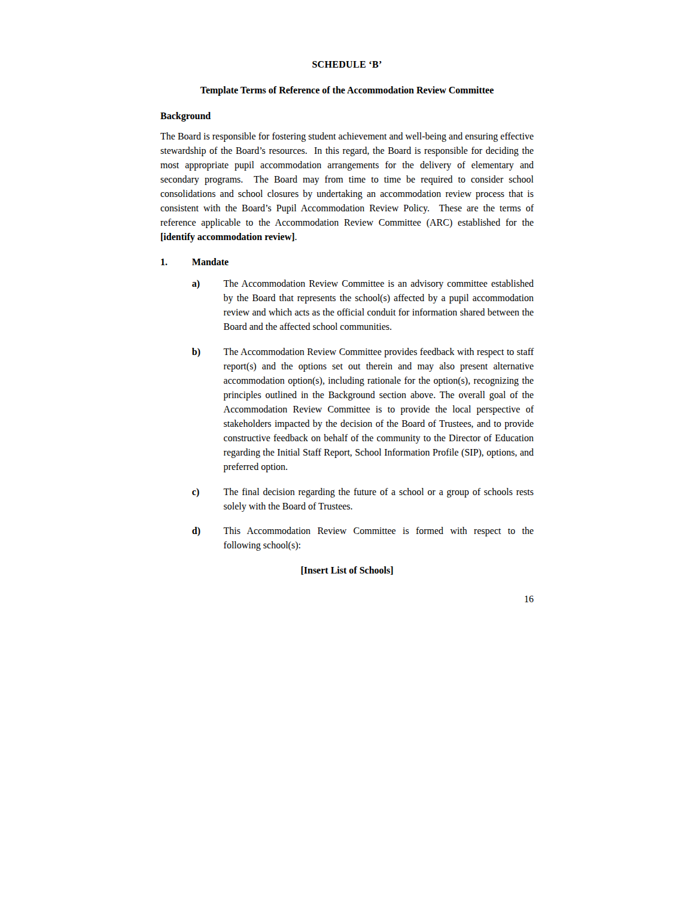SCHEDULE ‘B’
Template Terms of Reference of the Accommodation Review Committee
Background
The Board is responsible for fostering student achievement and well-being and ensuring effective stewardship of the Board’s resources. In this regard, the Board is responsible for deciding the most appropriate pupil accommodation arrangements for the delivery of elementary and secondary programs. The Board may from time to time be required to consider school consolidations and school closures by undertaking an accommodation review process that is consistent with the Board’s Pupil Accommodation Review Policy. These are the terms of reference applicable to the Accommodation Review Committee (ARC) established for the [identify accommodation review].
1. Mandate
a) The Accommodation Review Committee is an advisory committee established by the Board that represents the school(s) affected by a pupil accommodation review and which acts as the official conduit for information shared between the Board and the affected school communities.
b) The Accommodation Review Committee provides feedback with respect to staff report(s) and the options set out therein and may also present alternative accommodation option(s), including rationale for the option(s), recognizing the principles outlined in the Background section above. The overall goal of the Accommodation Review Committee is to provide the local perspective of stakeholders impacted by the decision of the Board of Trustees, and to provide constructive feedback on behalf of the community to the Director of Education regarding the Initial Staff Report, School Information Profile (SIP), options, and preferred option.
c) The final decision regarding the future of a school or a group of schools rests solely with the Board of Trustees.
d) This Accommodation Review Committee is formed with respect to the following school(s):
[Insert List of Schools]
16